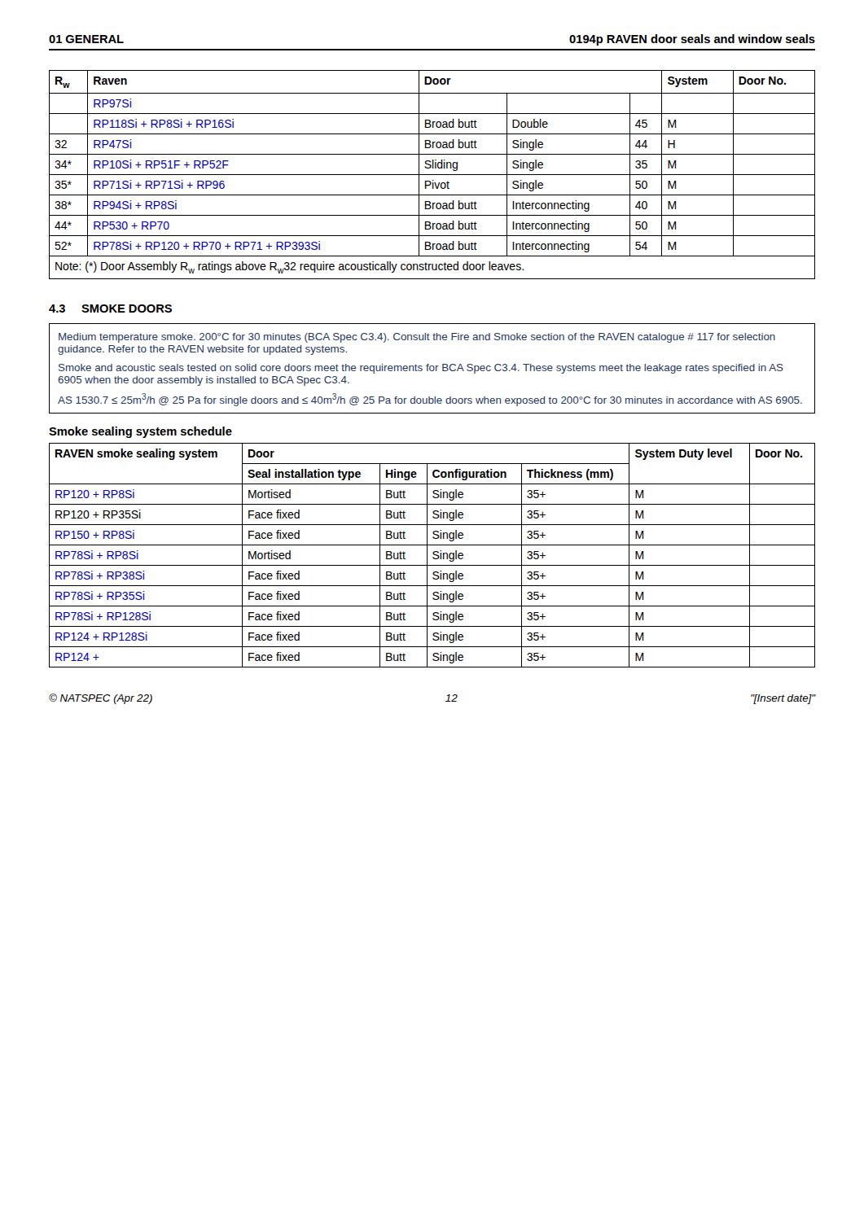01 GENERAL 0194p RAVEN door seals and window seals
| R w | Raven | Door | System | Door No. |
| --- | --- | --- | --- | --- |
| | RP97Si | | | | | |
| | RP118Si + RP8Si + RP16Si | Broad butt | Double | 45 | M | |
| 32 | RP47Si | Broad butt | Single | 44 | H | |
| 34* | RP10Si + RP51F + RP52F | Sliding | Single | 35 | M | |
| 35* | RP71Si + RP71Si + RP96 | Pivot | Single | 50 | M | |
| 38* | RP94Si + RP8Si | Broad butt | Interconnecting | 40 | M | |
| 44* | RP530 + RP70 | Broad butt | Interconnecting | 50 | M | |
| 52* | RP78Si + RP120 + RP70 + RP71 + RP393Si | Broad butt | Interconnecting | 54 | M | |
| Note: (*) Door Assembly R w ratings above R w 32 require acoustically constructed door leaves. |
4.3 SMOKE DOORS
Medium temperature smoke. 200°C for 30 minutes (BCA Spec C3.4). Consult the Fire and Smoke section of the RAVEN catalogue # 117 for selection guidance. Refer to the RAVEN website for updated systems.
Smoke and acoustic seals tested on solid core doors meet the requirements for BCA Spec C3.4. These systems meet the leakage rates specified in AS 6905 when the door assembly is installed to BCA Spec C3.4.
AS 1530.7 ≤ 25m3/h @ 25 Pa for single doors and ≤ 40m3/h @ 25 Pa for double doors when exposed to 200°C for 30 minutes in accordance with AS 6905.
Smoke sealing system schedule
| RAVEN smoke sealing system | Door | System Duty level | Door No. |
| --- | --- | --- | --- |
| Seal installation type | Hinge | Configuration | Thickness (mm) |
| RP120 + RP8Si | Mortised | Butt | Single | 35+ | M | |
| RP120 + RP35Si | Face fixed | Butt | Single | 35+ | M | |
| RP150 + RP8Si | Face fixed | Butt | Single | 35+ | M | |
| RP78Si + RP8Si | Mortised | Butt | Single | 35+ | M | |
| RP78Si + RP38Si | Face fixed | Butt | Single | 35+ | M | |
| RP78Si + RP35Si | Face fixed | Butt | Single | 35+ | M | |
| RP78Si + RP128Si | Face fixed | Butt | Single | 35+ | M | |
| RP124 + RP128Si | Face fixed | Butt | Single | 35+ | M | |
| RP124 + | Face fixed | Butt | Single | 35+ | M | |
© NATSPEC (Apr 22) 12 "[Insert date]"